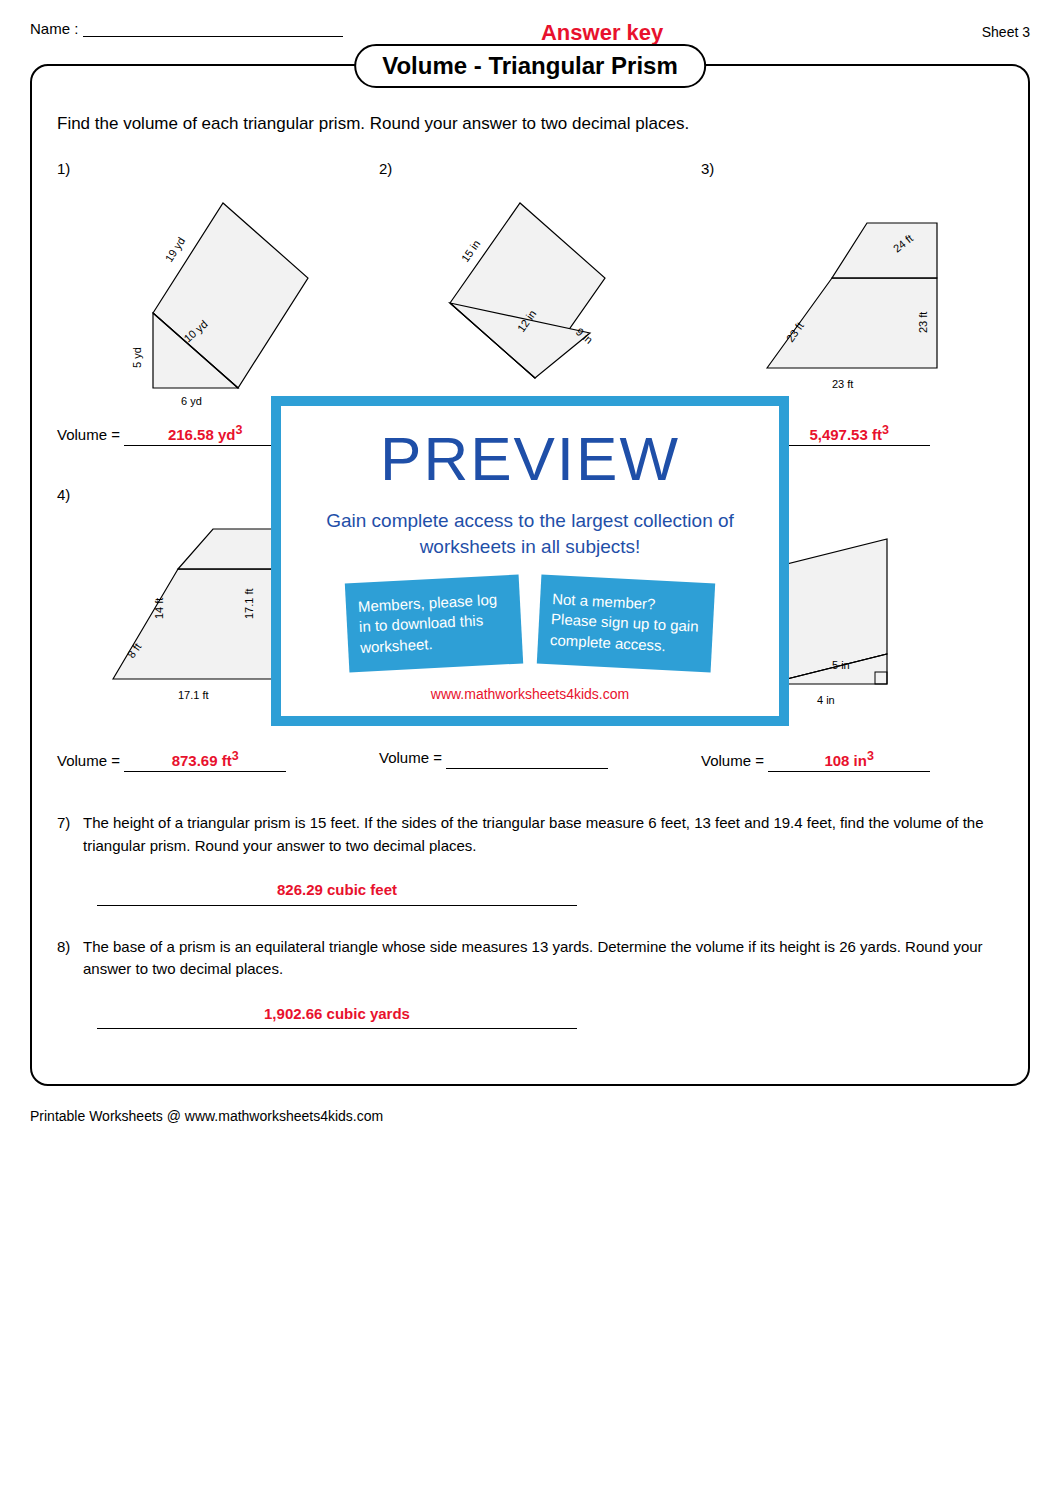Name :
Answer key
Sheet 3
Volume - Triangular Prism
Find the volume of each triangular prism. Round your answer to two decimal places.
1)
19 yd 10 yd 5 yd 6 yd
Volume = 216.58 yd3
2)
15 in 12 in 9 in
Volume =
3)
23 ft 24 ft 23 ft 23 ft
Volume = 5,497.53 ft3
4)
8 ft 14 ft 17.1 ft 17.1 ft
Volume = 873.69 ft3
5)
Volume =
6)
18 in 5 in 4 in
Volume = 108 in3
7) The height of a triangular prism is 15 feet. If the sides of the triangular base measure 6 feet, 13 feet and 19.4 feet, find the volume of the triangular prism. Round your answer to two decimal places.
826.29 cubic feet
8) The base of a prism is an equilateral triangle whose side measures 13 yards. Determine the volume if its height is 26 yards. Round your answer to two decimal places.
1,902.66 cubic yards
PREVIEW
Gain complete access to the largest collection of worksheets in all subjects!
Members, please log in to download this worksheet.
Not a member? Please sign up to gain complete access.
www.mathworksheets4kids.com
Printable Worksheets @ www.mathworksheets4kids.com